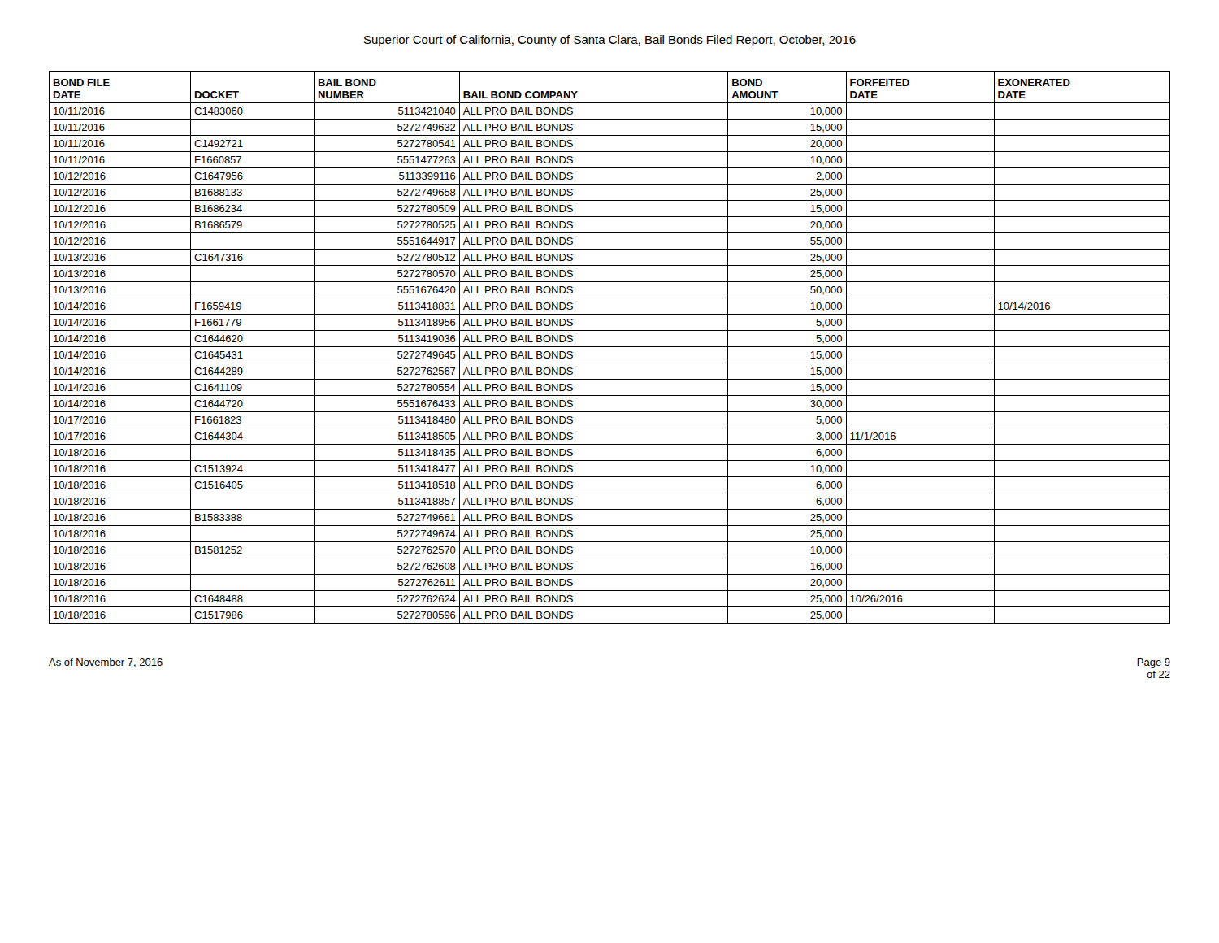Superior Court of California, County of Santa Clara, Bail Bonds Filed Report, October, 2016
| BOND FILE DATE | DOCKET | BAIL BOND NUMBER | BAIL BOND COMPANY | BOND AMOUNT | FORFEITED DATE | EXONERATED DATE |
| --- | --- | --- | --- | --- | --- | --- |
| 10/11/2016 | C1483060 | 5113421040 | ALL PRO BAIL BONDS | 10,000 | | |
| 10/11/2016 | | 5272749632 | ALL PRO BAIL BONDS | 15,000 | | |
| 10/11/2016 | C1492721 | 5272780541 | ALL PRO BAIL BONDS | 20,000 | | |
| 10/11/2016 | F1660857 | 5551477263 | ALL PRO BAIL BONDS | 10,000 | | |
| 10/12/2016 | C1647956 | 5113399116 | ALL PRO BAIL BONDS | 2,000 | | |
| 10/12/2016 | B1688133 | 5272749658 | ALL PRO BAIL BONDS | 25,000 | | |
| 10/12/2016 | B1686234 | 5272780509 | ALL PRO BAIL BONDS | 15,000 | | |
| 10/12/2016 | B1686579 | 5272780525 | ALL PRO BAIL BONDS | 20,000 | | |
| 10/12/2016 | | 5551644917 | ALL PRO BAIL BONDS | 55,000 | | |
| 10/13/2016 | C1647316 | 5272780512 | ALL PRO BAIL BONDS | 25,000 | | |
| 10/13/2016 | | 5272780570 | ALL PRO BAIL BONDS | 25,000 | | |
| 10/13/2016 | | 5551676420 | ALL PRO BAIL BONDS | 50,000 | | |
| 10/14/2016 | F1659419 | 5113418831 | ALL PRO BAIL BONDS | 10,000 | | 10/14/2016 |
| 10/14/2016 | F1661779 | 5113418956 | ALL PRO BAIL BONDS | 5,000 | | |
| 10/14/2016 | C1644620 | 5113419036 | ALL PRO BAIL BONDS | 5,000 | | |
| 10/14/2016 | C1645431 | 5272749645 | ALL PRO BAIL BONDS | 15,000 | | |
| 10/14/2016 | C1644289 | 5272762567 | ALL PRO BAIL BONDS | 15,000 | | |
| 10/14/2016 | C1641109 | 5272780554 | ALL PRO BAIL BONDS | 15,000 | | |
| 10/14/2016 | C1644720 | 5551676433 | ALL PRO BAIL BONDS | 30,000 | | |
| 10/17/2016 | F1661823 | 5113418480 | ALL PRO BAIL BONDS | 5,000 | | |
| 10/17/2016 | C1644304 | 5113418505 | ALL PRO BAIL BONDS | 3,000 | 11/1/2016 | |
| 10/18/2016 | | 5113418435 | ALL PRO BAIL BONDS | 6,000 | | |
| 10/18/2016 | C1513924 | 5113418477 | ALL PRO BAIL BONDS | 10,000 | | |
| 10/18/2016 | C1516405 | 5113418518 | ALL PRO BAIL BONDS | 6,000 | | |
| 10/18/2016 | | 5113418857 | ALL PRO BAIL BONDS | 6,000 | | |
| 10/18/2016 | B1583388 | 5272749661 | ALL PRO BAIL BONDS | 25,000 | | |
| 10/18/2016 | | 5272749674 | ALL PRO BAIL BONDS | 25,000 | | |
| 10/18/2016 | B1581252 | 5272762570 | ALL PRO BAIL BONDS | 10,000 | | |
| 10/18/2016 | | 5272762608 | ALL PRO BAIL BONDS | 16,000 | | |
| 10/18/2016 | | 5272762611 | ALL PRO BAIL BONDS | 20,000 | | |
| 10/18/2016 | C1648488 | 5272762624 | ALL PRO BAIL BONDS | 25,000 | 10/26/2016 | |
| 10/18/2016 | C1517986 | 5272780596 | ALL PRO BAIL BONDS | 25,000 | | |
As of November 7, 2016
Page 9
of 22